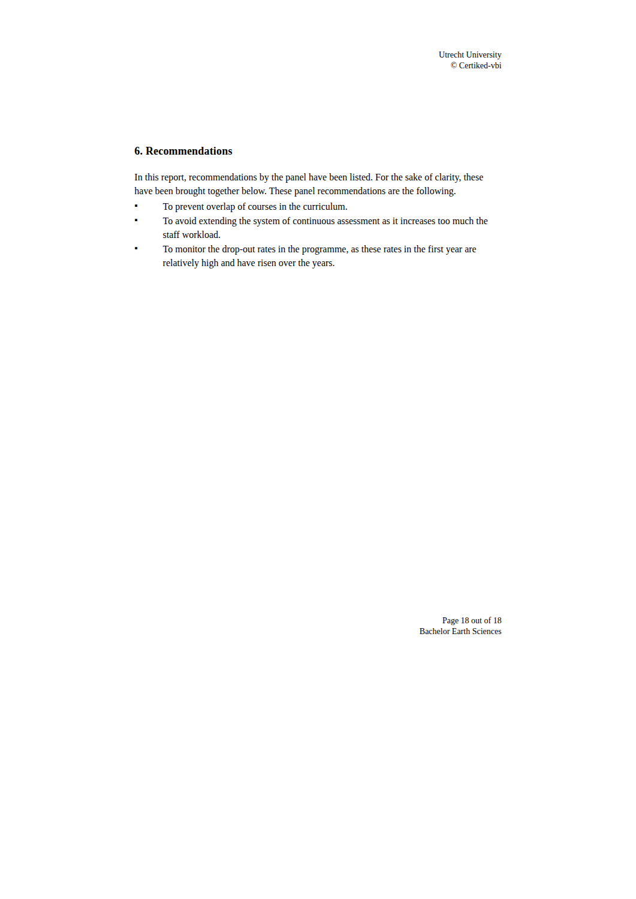Utrecht University
© Certiked-vbi
6. Recommendations
In this report, recommendations by the panel have been listed. For the sake of clarity, these have been brought together below. These panel recommendations are the following.
To prevent overlap of courses in the curriculum.
To avoid extending the system of continuous assessment as it increases too much the staff workload.
To monitor the drop-out rates in the programme, as these rates in the first year are relatively high and have risen over the years.
Page 18 out of 18
Bachelor Earth Sciences